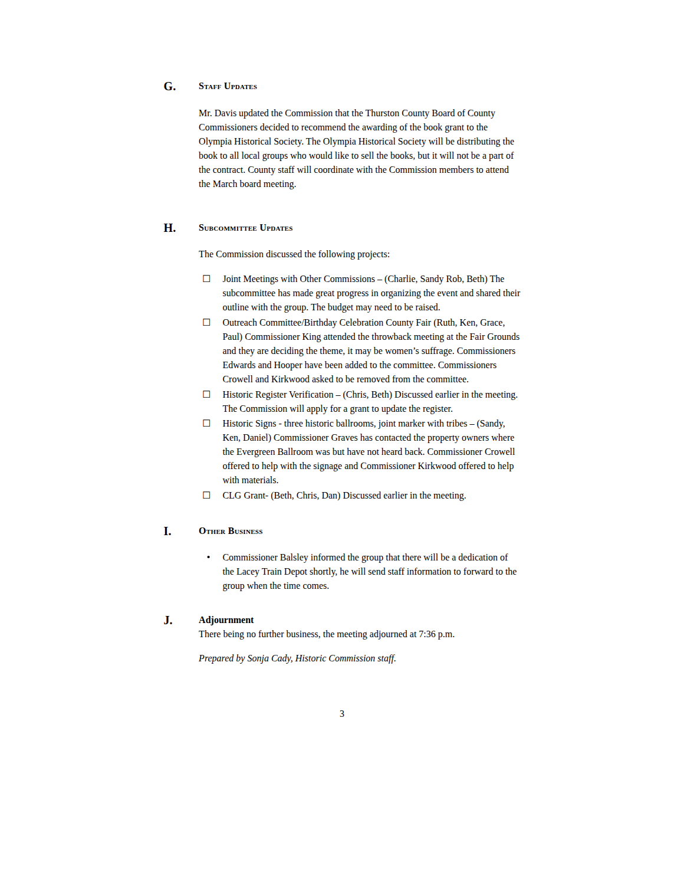G.
Staff Updates
Mr. Davis updated the Commission that the Thurston County Board of County Commissioners decided to recommend the awarding of the book grant to the Olympia Historical Society. The Olympia Historical Society will be distributing the book to all local groups who would like to sell the books, but it will not be a part of the contract. County staff will coordinate with the Commission members to attend the March board meeting.
H.
Subcommittee Updates
The Commission discussed the following projects:
Joint Meetings with Other Commissions – (Charlie, Sandy Rob, Beth) The subcommittee has made great progress in organizing the event and shared their outline with the group. The budget may need to be raised.
Outreach Committee/Birthday Celebration County Fair (Ruth, Ken, Grace, Paul) Commissioner King attended the throwback meeting at the Fair Grounds and they are deciding the theme, it may be women’s suffrage. Commissioners Edwards and Hooper have been added to the committee. Commissioners Crowell and Kirkwood asked to be removed from the committee.
Historic Register Verification – (Chris, Beth) Discussed earlier in the meeting. The Commission will apply for a grant to update the register.
Historic Signs - three historic ballrooms, joint marker with tribes – (Sandy, Ken, Daniel) Commissioner Graves has contacted the property owners where the Evergreen Ballroom was but have not heard back. Commissioner Crowell offered to help with the signage and Commissioner Kirkwood offered to help with materials.
CLG Grant- (Beth, Chris, Dan) Discussed earlier in the meeting.
I.
Other Business
Commissioner Balsley informed the group that there will be a dedication of the Lacey Train Depot shortly, he will send staff information to forward to the group when the time comes.
J.
Adjournment
There being no further business, the meeting adjourned at 7:36 p.m.
Prepared by Sonja Cady, Historic Commission staff.
3